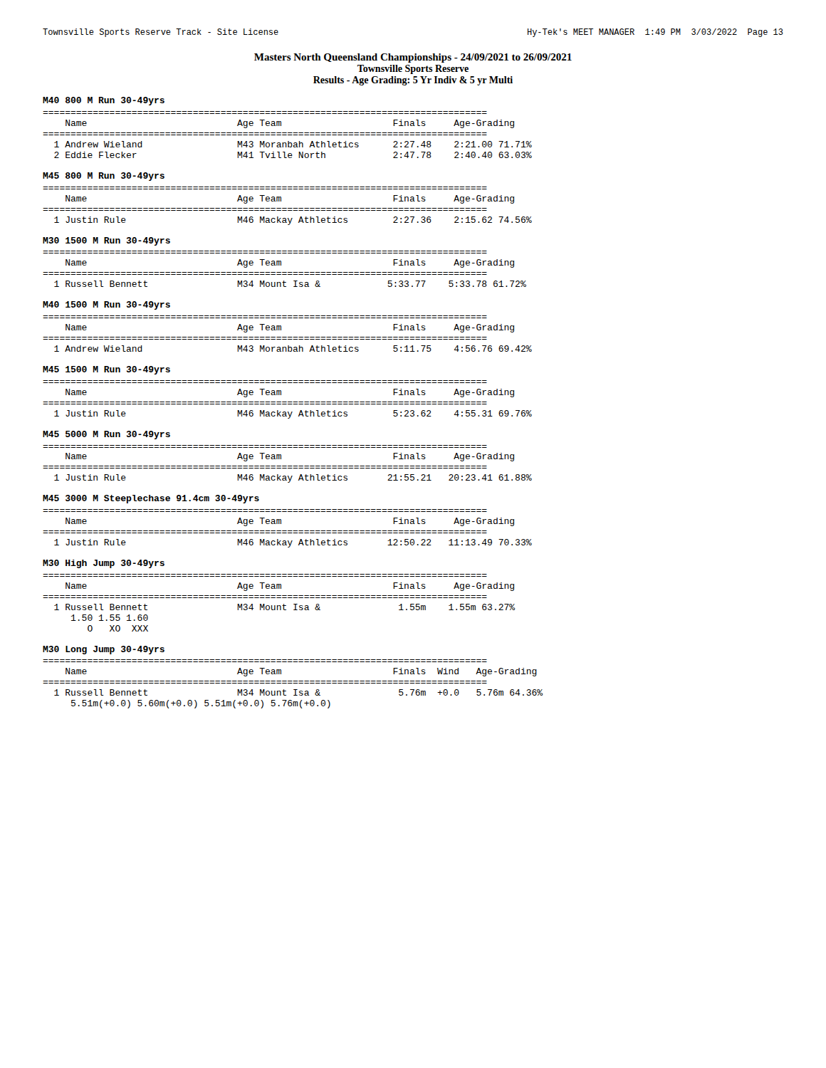Townsville Sports Reserve Track - Site License Hy-Tek's MEET MANAGER 1:49 PM 3/03/2022 Page 13
Masters North Queensland Championships - 24/09/2021 to 26/09/2021
Townsville Sports Reserve
Results - Age Grading: 5 Yr Indiv & 5 yr Multi
M40 800 M Run 30-49yrs
================================================================================
    Name                           Age Team                    Finals     Age-Grading
================================================================================
  1 Andrew Wieland                 M43 Moranbah Athletics      2:27.48    2:21.00 71.71%
  2 Eddie Flecker                  M41 Tville North            2:47.78    2:40.40 63.03%
M45 800 M Run 30-49yrs
================================================================================
    Name                           Age Team                    Finals     Age-Grading
================================================================================
  1 Justin Rule                    M46 Mackay Athletics        2:27.36    2:15.62 74.56%
M30 1500 M Run 30-49yrs
================================================================================
    Name                           Age Team                    Finals     Age-Grading
================================================================================
  1 Russell Bennett                M34 Mount Isa &            5:33.77    5:33.78 61.72%
M40 1500 M Run 30-49yrs
================================================================================
    Name                           Age Team                    Finals     Age-Grading
================================================================================
  1 Andrew Wieland                 M43 Moranbah Athletics      5:11.75    4:56.76 69.42%
M45 1500 M Run 30-49yrs
================================================================================
    Name                           Age Team                    Finals     Age-Grading
================================================================================
  1 Justin Rule                    M46 Mackay Athletics        5:23.62    4:55.31 69.76%
M45 5000 M Run 30-49yrs
================================================================================
    Name                           Age Team                    Finals     Age-Grading
================================================================================
  1 Justin Rule                    M46 Mackay Athletics       21:55.21   20:23.41 61.88%
M45 3000 M Steeplechase 91.4cm 30-49yrs
================================================================================
    Name                           Age Team                    Finals     Age-Grading
================================================================================
  1 Justin Rule                    M46 Mackay Athletics       12:50.22   11:13.49 70.33%
M30 High Jump 30-49yrs
================================================================================
    Name                           Age Team                    Finals     Age-Grading
================================================================================
  1 Russell Bennett                M34 Mount Isa &              1.55m    1.55m 63.27%
     1.50 1.55 1.60
        O   XO  XXX
M30 Long Jump 30-49yrs
================================================================================
    Name                           Age Team                    Finals  Wind   Age-Grading
================================================================================
  1 Russell Bennett                M34 Mount Isa &              5.76m  +0.0   5.76m 64.36%
     5.51m(+0.0) 5.60m(+0.0) 5.51m(+0.0) 5.76m(+0.0)